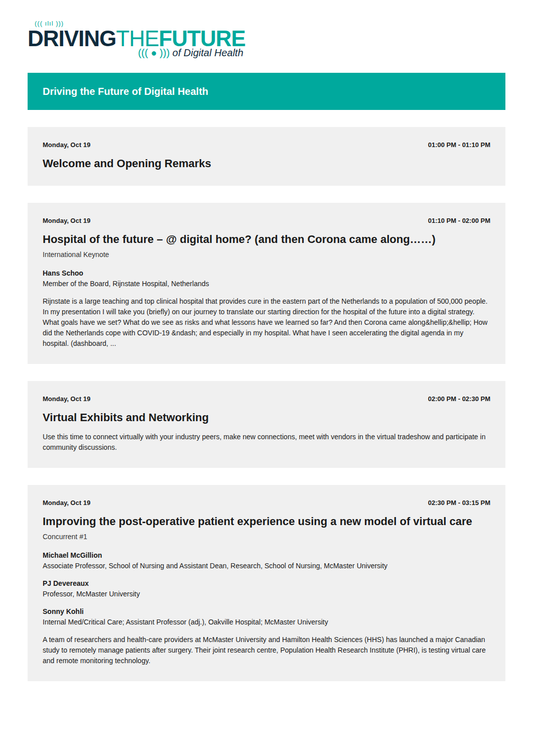((( ılıl )))
DRIVING THE FUTURE
((( ● ))) of Digital Health
Driving the Future of Digital Health
Monday, Oct 19 01:00 PM - 01:10 PM
Welcome and Opening Remarks
Monday, Oct 19 01:10 PM - 02:00 PM
Hospital of the future – @ digital home? (and then Corona came along……)
International Keynote
Hans Schoo Member of the Board, Rijnstate Hospital, Netherlands
Rijnstate is a large teaching and top clinical hospital that provides cure in the eastern part of the Netherlands to a population of 500,000 people. In my presentation I will take you (briefly) on our journey to translate our starting direction for the hospital of the future into a digital strategy. What goals have we set? What do we see as risks and what lessons have we learned so far? And then Corona came along&hellip;&hellip; How did the Netherlands cope with COVID-19 &ndash; and especially in my hospital. What have I seen accelerating the digital agenda in my hospital. (dashboard, ...
Monday, Oct 19 02:00 PM - 02:30 PM
Virtual Exhibits and Networking
Use this time to connect virtually with your industry peers, make new connections, meet with vendors in the virtual tradeshow and participate in community discussions.
Monday, Oct 19 02:30 PM - 03:15 PM
Improving the post-operative patient experience using a new model of virtual care
Concurrent #1
Michael McGillion Associate Professor, School of Nursing and Assistant Dean, Research, School of Nursing, McMaster University
PJ Devereaux Professor, McMaster University
Sonny Kohli Internal Med/Critical Care; Assistant Professor (adj.), Oakville Hospital; McMaster University
A team of researchers and health-care providers at McMaster University and Hamilton Health Sciences (HHS) has launched a major Canadian study to remotely manage patients after surgery. Their joint research centre, Population Health Research Institute (PHRI), is testing virtual care and remote monitoring technology.